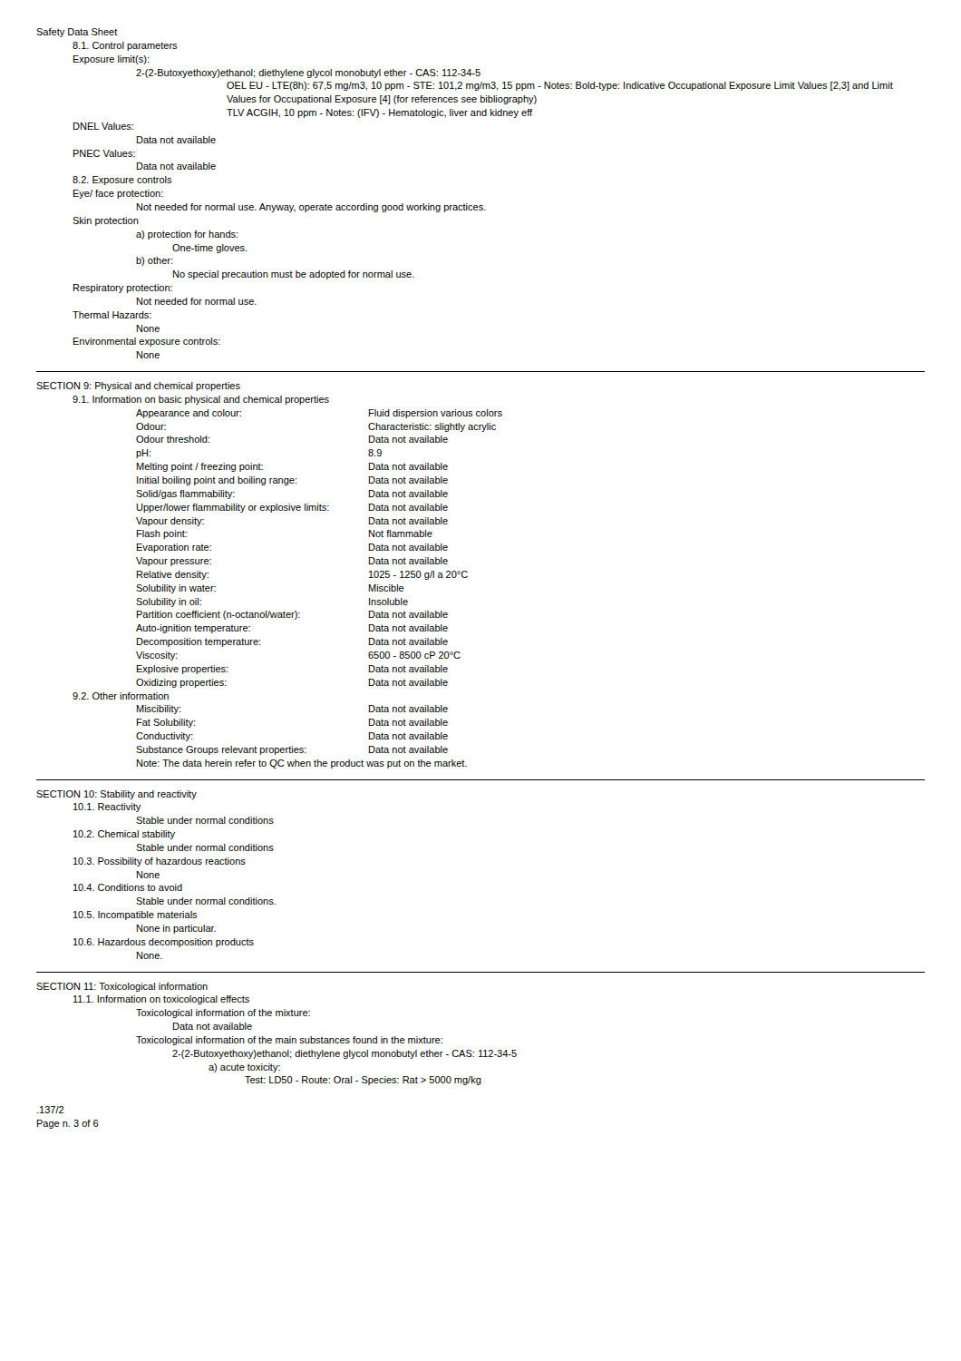Safety Data Sheet
8.1. Control parameters
Exposure limit(s):
2-(2-Butoxyethoxy)ethanol; diethylene glycol monobutyl ether - CAS: 112-34-5
OEL EU - LTE(8h): 67,5 mg/m3, 10 ppm - STE: 101,2 mg/m3, 15 ppm - Notes: Bold-type: Indicative Occupational Exposure Limit Values [2,3] and Limit Values for Occupational Exposure [4] (for references see bibliography)
TLV ACGIH, 10 ppm - Notes: (IFV) - Hematologic, liver and kidney eff
DNEL Values:
Data not available
PNEC Values:
Data not available
8.2. Exposure controls
Eye/ face protection:
Not needed for normal use. Anyway, operate according good working practices.
Skin protection
a) protection for hands:
One-time gloves.
b) other:
No special precaution must be adopted for normal use.
Respiratory protection:
Not needed for normal use.
Thermal Hazards:
None
Environmental exposure controls:
None
SECTION 9: Physical and chemical properties
9.1. Information on basic physical and chemical properties
| Appearance and colour: | Fluid dispersion various colors |
| Odour: | Characteristic: slightly acrylic |
| Odour threshold: | Data not available |
| pH: | 8.9 |
| Melting point / freezing point: | Data not available |
| Initial boiling point and boiling range: | Data not available |
| Solid/gas flammability: | Data not available |
| Upper/lower flammability or explosive limits: | Data not available |
| Vapour density: | Data not available |
| Flash point: | Not flammable |
| Evaporation rate: | Data not available |
| Vapour pressure: | Data not available |
| Relative density: | 1025 - 1250 g/l a 20°C |
| Solubility in water: | Miscible |
| Solubility in oil: | Insoluble |
| Partition coefficient (n-octanol/water): | Data not available |
| Auto-ignition temperature: | Data not available |
| Decomposition temperature: | Data not available |
| Viscosity: | 6500 - 8500 cP 20°C |
| Explosive properties: | Data not available |
| Oxidizing properties: | Data not available |
9.2. Other information
| Miscibility: | Data not available |
| Fat Solubility: | Data not available |
| Conductivity: | Data not available |
| Substance Groups relevant properties: | Data not available |
Note: The data herein refer to QC when the product was put on the market.
SECTION 10: Stability and reactivity
10.1. Reactivity
Stable under normal conditions
10.2. Chemical stability
Stable under normal conditions
10.3. Possibility of hazardous reactions
None
10.4. Conditions to avoid
Stable under normal conditions.
10.5. Incompatible materials
None in particular.
10.6. Hazardous decomposition products
None.
SECTION 11: Toxicological information
11.1. Information on toxicological effects
Toxicological information of the mixture:
Data not available
Toxicological information of the main substances found in the mixture:
2-(2-Butoxyethoxy)ethanol; diethylene glycol monobutyl ether - CAS: 112-34-5
a) acute toxicity:
Test: LD50 - Route: Oral - Species: Rat > 5000 mg/kg
.137/2
Page n. 3 of 6